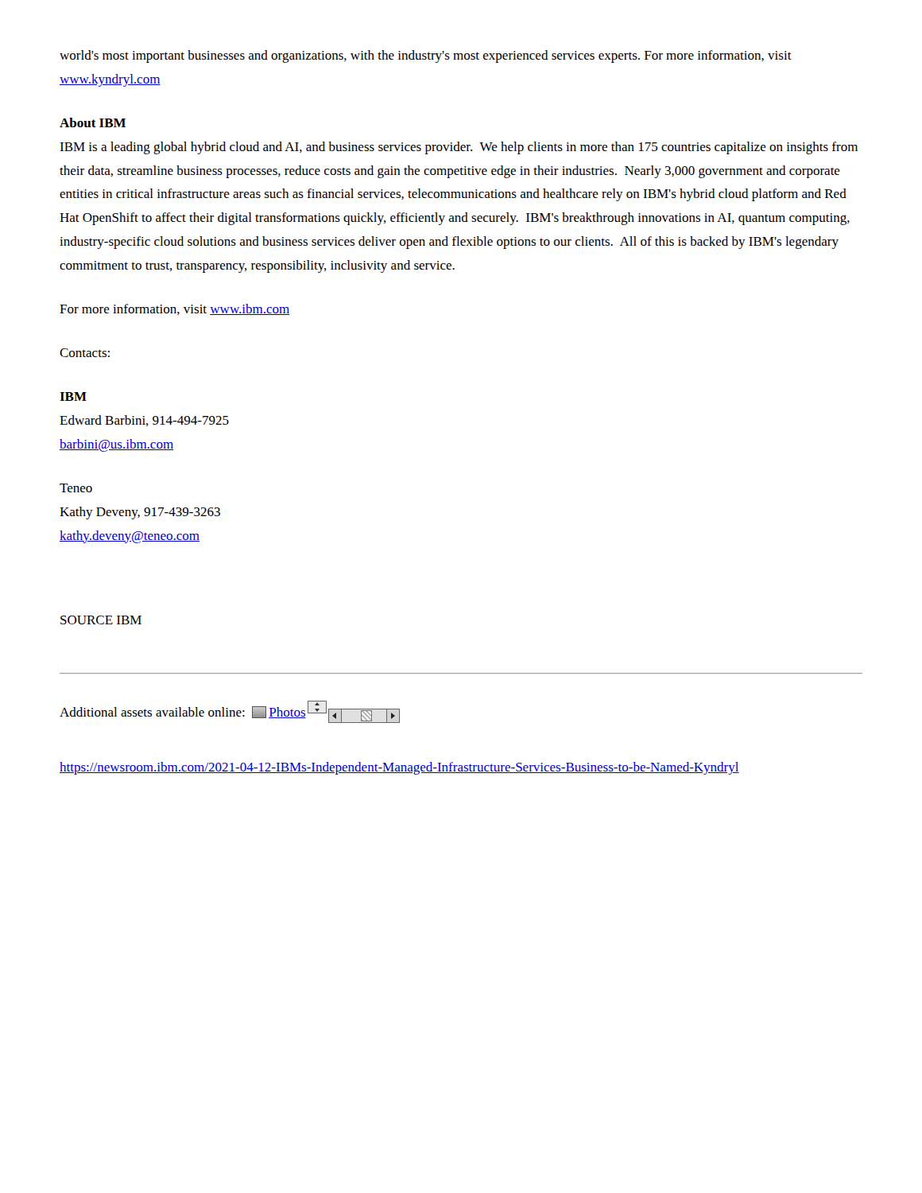world's most important businesses and organizations, with the industry's most experienced services experts. For more information, visit www.kyndryl.com
About IBM
IBM is a leading global hybrid cloud and AI, and business services provider. We help clients in more than 175 countries capitalize on insights from their data, streamline business processes, reduce costs and gain the competitive edge in their industries. Nearly 3,000 government and corporate entities in critical infrastructure areas such as financial services, telecommunications and healthcare rely on IBM's hybrid cloud platform and Red Hat OpenShift to affect their digital transformations quickly, efficiently and securely. IBM's breakthrough innovations in AI, quantum computing, industry-specific cloud solutions and business services deliver open and flexible options to our clients. All of this is backed by IBM's legendary commitment to trust, transparency, responsibility, inclusivity and service.
For more information, visit www.ibm.com
Contacts:
IBM
Edward Barbini, 914-494-7925
barbini@us.ibm.com
Teneo
Kathy Deveny, 917-439-3263
kathy.deveny@teneo.com
SOURCE IBM
Additional assets available online: Photos
https://newsroom.ibm.com/2021-04-12-IBMs-Independent-Managed-Infrastructure-Services-Business-to-be-Named-Kyndryl